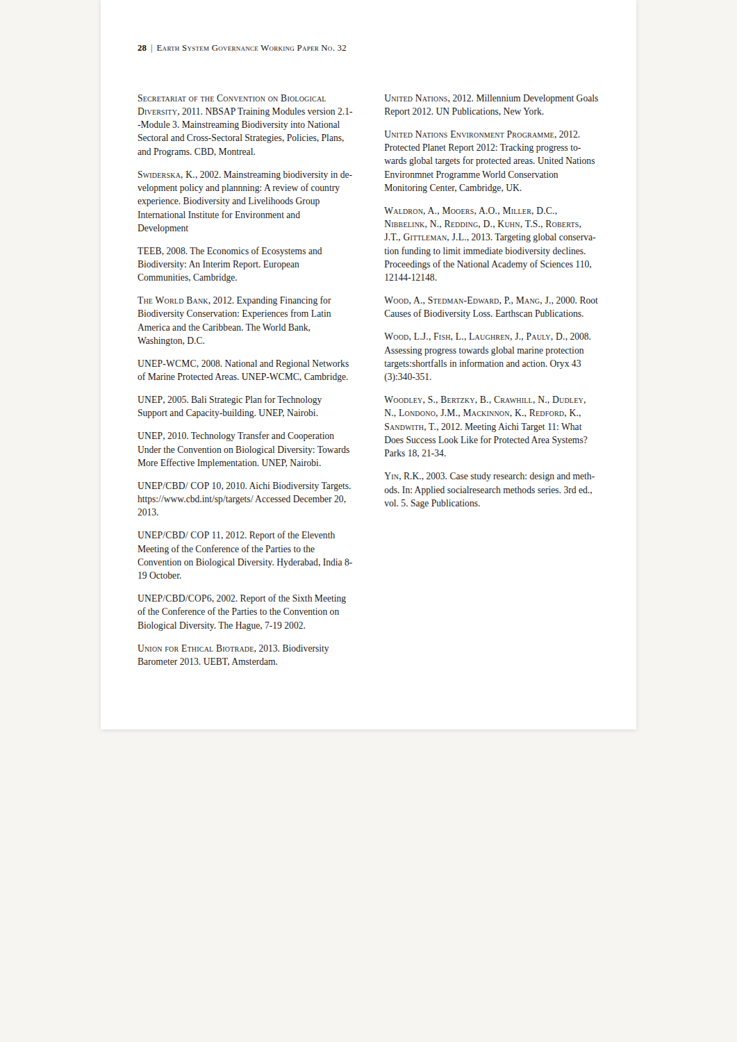28|Earth System Governance Working Paper No. 32
Secretariat of the Convention on Biological Diversity, 2011. NBSAP Training Modules version 2.1--Module 3. Mainstreaming Biodiversity into National Sectoral and Cross-Sectoral Strategies, Policies, Plans, and Programs. CBD, Montreal.
Swiderska, K., 2002. Mainstreaming biodiversity in development policy and plannning: A review of country experience. Biodiversity and Livelihoods Group International Institute for Environment and Development
TEEB, 2008. The Economics of Ecosystems and Biodiversity: An Interim Report. European Communities, Cambridge.
The World Bank, 2012. Expanding Financing for Biodiversity Conservation: Experiences from Latin America and the Caribbean. The World Bank, Washington, D.C.
UNEP-WCMC, 2008. National and Regional Networks of Marine Protected Areas. UNEP-WCMC, Cambridge.
UNEP, 2005. Bali Strategic Plan for Technology Support and Capacity-building. UNEP, Nairobi.
UNEP, 2010. Technology Transfer and Cooperation Under the Convention on Biological Diversity: Towards More Effective Implementation. UNEP, Nairobi.
UNEP/CBD/ COP 10, 2010. Aichi Biodiversity Targets. https://www.cbd.int/sp/targets/ Accessed December 20, 2013.
UNEP/CBD/ COP 11, 2012. Report of the Eleventh Meeting of the Conference of the Parties to the Convention on Biological Diversity. Hyderabad, India 8-19 October.
UNEP/CBD/COP6, 2002. Report of the Sixth Meeting of the Conference of the Parties to the Convention on Biological Diversity. The Hague, 7-19 2002.
Union for Ethical Biotrade, 2013. Biodiversity Barometer 2013. UEBT, Amsterdam.
United Nations, 2012. Millennium Development Goals Report 2012. UN Publications, New York.
United Nations Environment Programme, 2012. Protected Planet Report 2012: Tracking progress towards global targets for protected areas. United Nations Environmnet Programme World Conservation Monitoring Center, Cambridge, UK.
Waldron, A., Mooers, A.O., Miller, D.C., Nibbelink, N., Redding, D., Kuhn, T.S., Roberts, J.T., Gittleman, J.L., 2013. Targeting global conservation funding to limit immediate biodiversity declines. Proceedings of the National Academy of Sciences 110, 12144-12148.
Wood, A., Stedman-Edward, P., Mang, J., 2000. Root Causes of Biodiversity Loss. Earthscan Publications.
Wood, L.J., Fish, L., Laughren, J., Pauly, D., 2008. Assessing progress towards global marine protection targets:shortfalls in information and action. Oryx 43 (3):340-351.
Woodley, S., Bertzky, B., Crawhill, N., Dudley, N., Londono, J.M., Mackinnon, K., Redford, K., Sandwith, T., 2012. Meeting Aichi Target 11: What Does Success Look Like for Protected Area Systems? Parks 18, 21-34.
Yin, R.K., 2003. Case study research: design and methods. In: Applied socialresearch methods series. 3rd ed., vol. 5. Sage Publications.